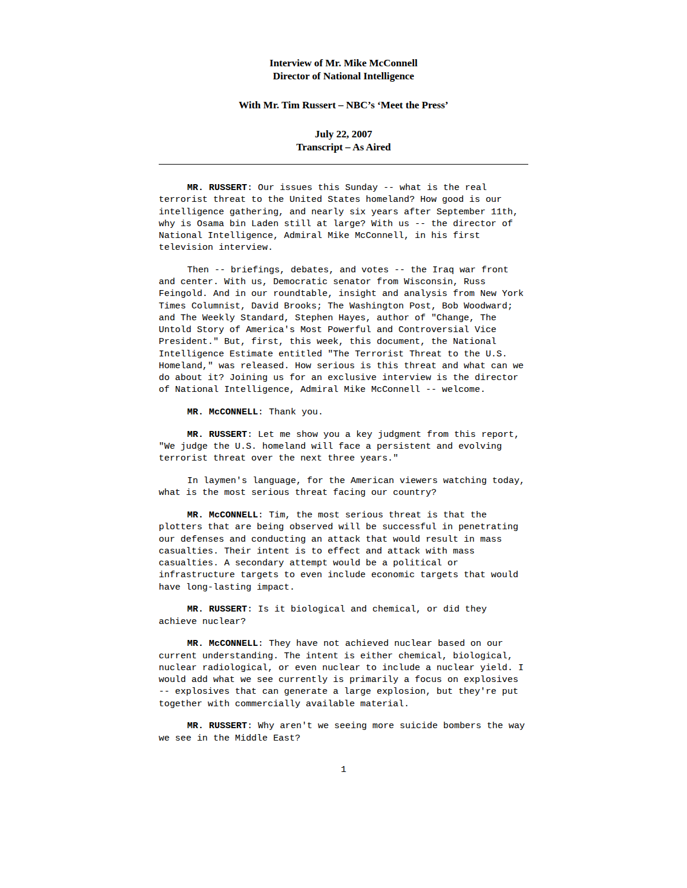Interview of Mr. Mike McConnell
Director of National Intelligence
With Mr. Tim Russert – NBC’s ‘Meet the Press’
July 22, 2007
Transcript – As Aired
MR. RUSSERT: Our issues this Sunday -- what is the real terrorist threat to the United States homeland? How good is our intelligence gathering, and nearly six years after September 11th, why is Osama bin Laden still at large? With us -- the director of National Intelligence, Admiral Mike McConnell, in his first television interview.
Then -- briefings, debates, and votes -- the Iraq war front and center. With us, Democratic senator from Wisconsin, Russ Feingold. And in our roundtable, insight and analysis from New York Times Columnist, David Brooks; The Washington Post, Bob Woodward; and The Weekly Standard, Stephen Hayes, author of "Change, The Untold Story of America's Most Powerful and Controversial Vice President." But, first, this week, this document, the National Intelligence Estimate entitled "The Terrorist Threat to the U.S. Homeland," was released. How serious is this threat and what can we do about it? Joining us for an exclusive interview is the director of National Intelligence, Admiral Mike McConnell -- welcome.
MR. McCONNELL: Thank you.
MR. RUSSERT: Let me show you a key judgment from this report, "We judge the U.S. homeland will face a persistent and evolving terrorist threat over the next three years."
In laymen's language, for the American viewers watching today, what is the most serious threat facing our country?
MR. McCONNELL: Tim, the most serious threat is that the plotters that are being observed will be successful in penetrating our defenses and conducting an attack that would result in mass casualties. Their intent is to effect and attack with mass casualties. A secondary attempt would be a political or infrastructure targets to even include economic targets that would have long-lasting impact.
MR. RUSSERT: Is it biological and chemical, or did they achieve nuclear?
MR. McCONNELL: They have not achieved nuclear based on our current understanding. The intent is either chemical, biological, nuclear radiological, or even nuclear to include a nuclear yield. I would add what we see currently is primarily a focus on explosives -- explosives that can generate a large explosion, but they're put together with commercially available material.
MR. RUSSERT: Why aren't we seeing more suicide bombers the way we see in the Middle East?
1